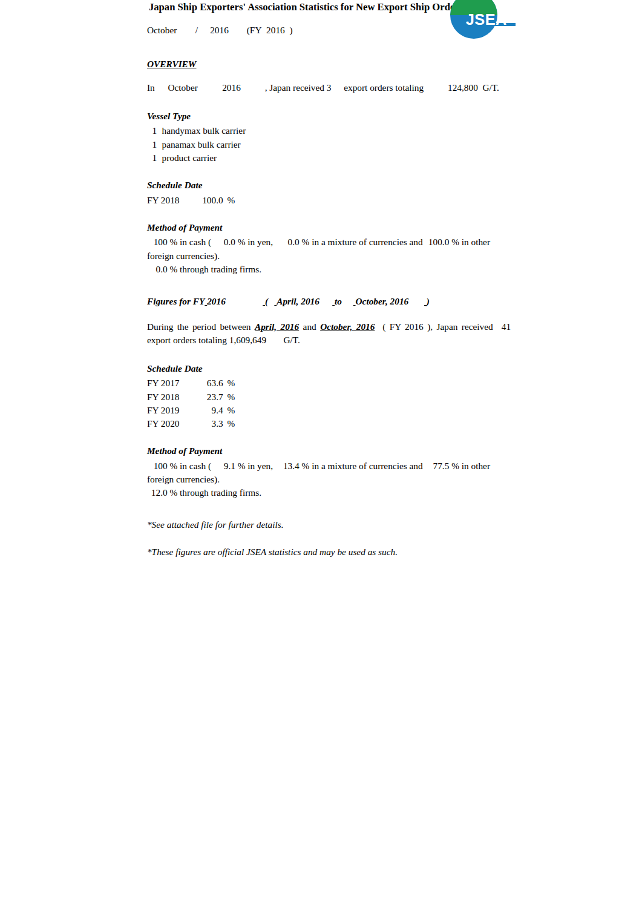JSEA
Japan Ship Exporters' Association Statistics for New Export Ship Orders
October/2016 (FY 2016 )
OVERVIEW
In October 2016, Japan received 3 export orders totaling 124,800 G/T.
Vessel Type
1handymax bulk carrier
1panamax bulk carrier
1product carrier
Schedule Date
FY 2018100.0%
Method of Payment
100 % in cash (0.0 % in yen, 0.0 % in a mixture of currencies and 100.0 % in other foreign currencies). 0.0 % through trading firms.
Figures for FY 2016 ( April, 2016 to October, 2016 )
During the period between April, 2016 and October, 2016 ( FY 2016 ), Japan received 41 export orders totaling 1,609,649 G/T.
Schedule Date
FY 201763.6%
FY 201823.7%
FY 20199.4%
FY 20203.3%
Method of Payment
100 % in cash (9.1 % in yen, 13.4 % in a mixture of currencies and 77.5 % in other foreign currencies). 12.0 % through trading firms.
*See attached file for further details.
*These figures are official JSEA statistics and may be used as such.